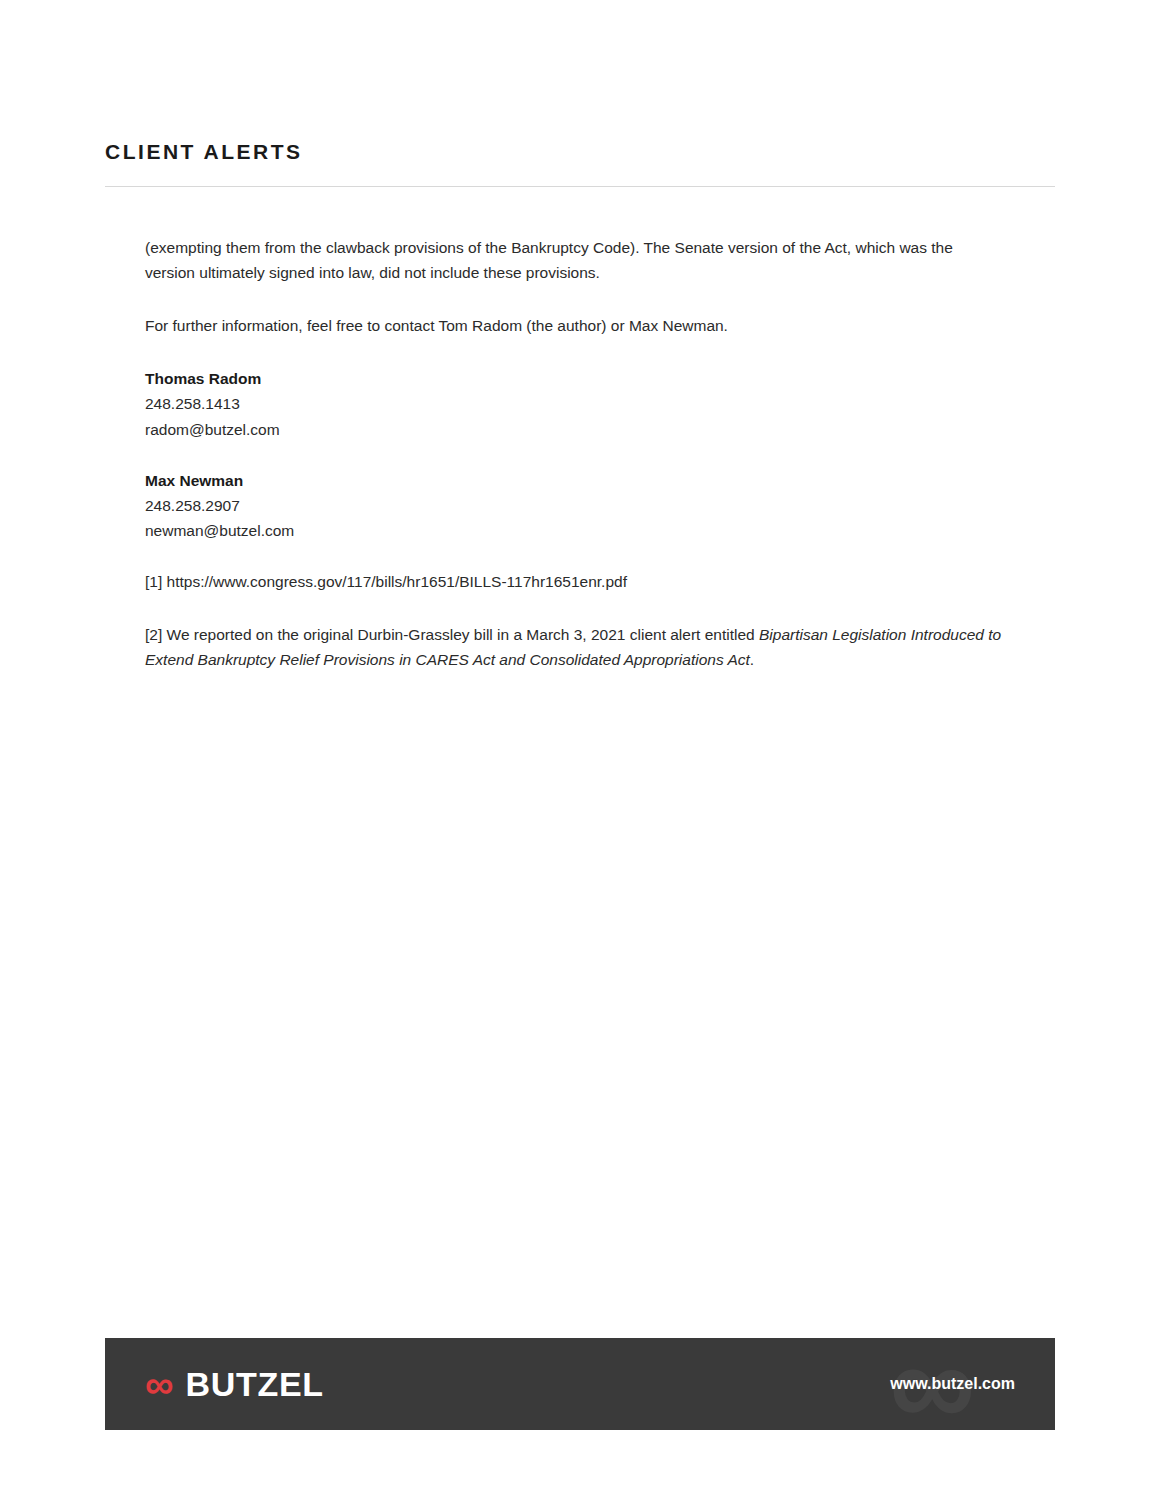Client Alerts
(exempting them from the clawback provisions of the Bankruptcy Code). The Senate version of the Act, which was the version ultimately signed into law, did not include these provisions.
For further information, feel free to contact Tom Radom (the author) or Max Newman.
Thomas Radom
248.258.1413
radom@butzel.com
Max Newman
248.258.2907
newman@butzel.com
[1] https://www.congress.gov/117/bills/hr1651/BILLS-117hr1651enr.pdf
[2] We reported on the original Durbin-Grassley bill in a March 3, 2021 client alert entitled Bipartisan Legislation Introduced to Extend Bankruptcy Relief Provisions in CARES Act and Consolidated Appropriations Act.
∞
∞ BUTZEL
www.butzel.com